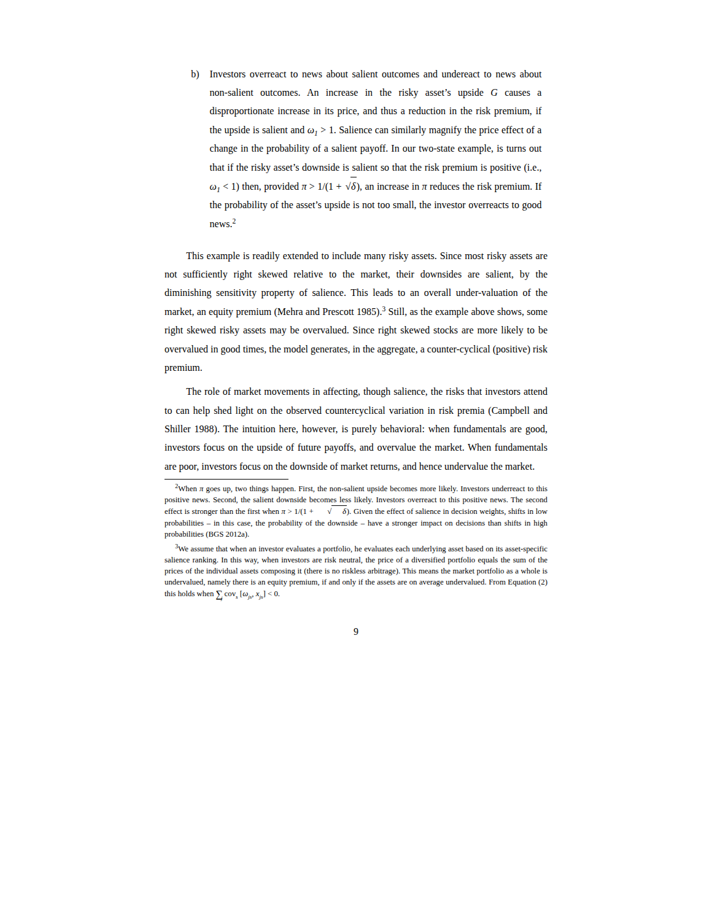b)
Investors overreact to news about salient outcomes and undereact to news about non-salient outcomes. An increase in the risky asset’s upside G causes a disproportionate increase in its price, and thus a reduction in the risk premium, if the upside is salient and ω1 > 1. Salience can similarly magnify the price effect of a change in the probability of a salient payoff. In our two-state example, is turns out that if the risky asset’s downside is salient so that the risk premium is positive (i.e., ω1 < 1) then, provided π > 1/(1 + √δ), an increase in π reduces the risk premium. If the probability of the asset’s upside is not too small, the investor overreacts to good news.2
This example is readily extended to include many risky assets. Since most risky assets are not sufficiently right skewed relative to the market, their downsides are salient, by the diminishing sensitivity property of salience. This leads to an overall under-valuation of the market, an equity premium (Mehra and Prescott 1985).3 Still, as the example above shows, some right skewed risky assets may be overvalued. Since right skewed stocks are more likely to be overvalued in good times, the model generates, in the aggregate, a counter-cyclical (positive) risk premium.
The role of market movements in affecting, though salience, the risks that investors attend to can help shed light on the observed countercyclical variation in risk premia (Campbell and Shiller 1988). The intuition here, however, is purely behavioral: when fundamentals are good, investors focus on the upside of future payoffs, and overvalue the market. When fundamentals are poor, investors focus on the downside of market returns, and hence undervalue the market.
2When π goes up, two things happen. First, the non-salient upside becomes more likely. Investors underreact to this positive news. Second, the salient downside becomes less likely. Investors overreact to this positive news. The second effect is stronger than the first when π > 1/(1 + √δ). Given the effect of salience in decision weights, shifts in low probabilities – in this case, the probability of the downside – have a stronger impact on decisions than shifts in high probabilities (BGS 2012a).
3We assume that when an investor evaluates a portfolio, he evaluates each underlying asset based on its asset-specific salience ranking. In this way, when investors are risk neutral, the price of a diversified portfolio equals the sum of the prices of the individual assets composing it (there is no riskless arbitrage). This means the market portfolio as a whole is undervalued, namely there is an equity premium, if and only if the assets are on average undervalued. From Equation (2) this holds when ∑j covs [ωjs, xjs] < 0.
9